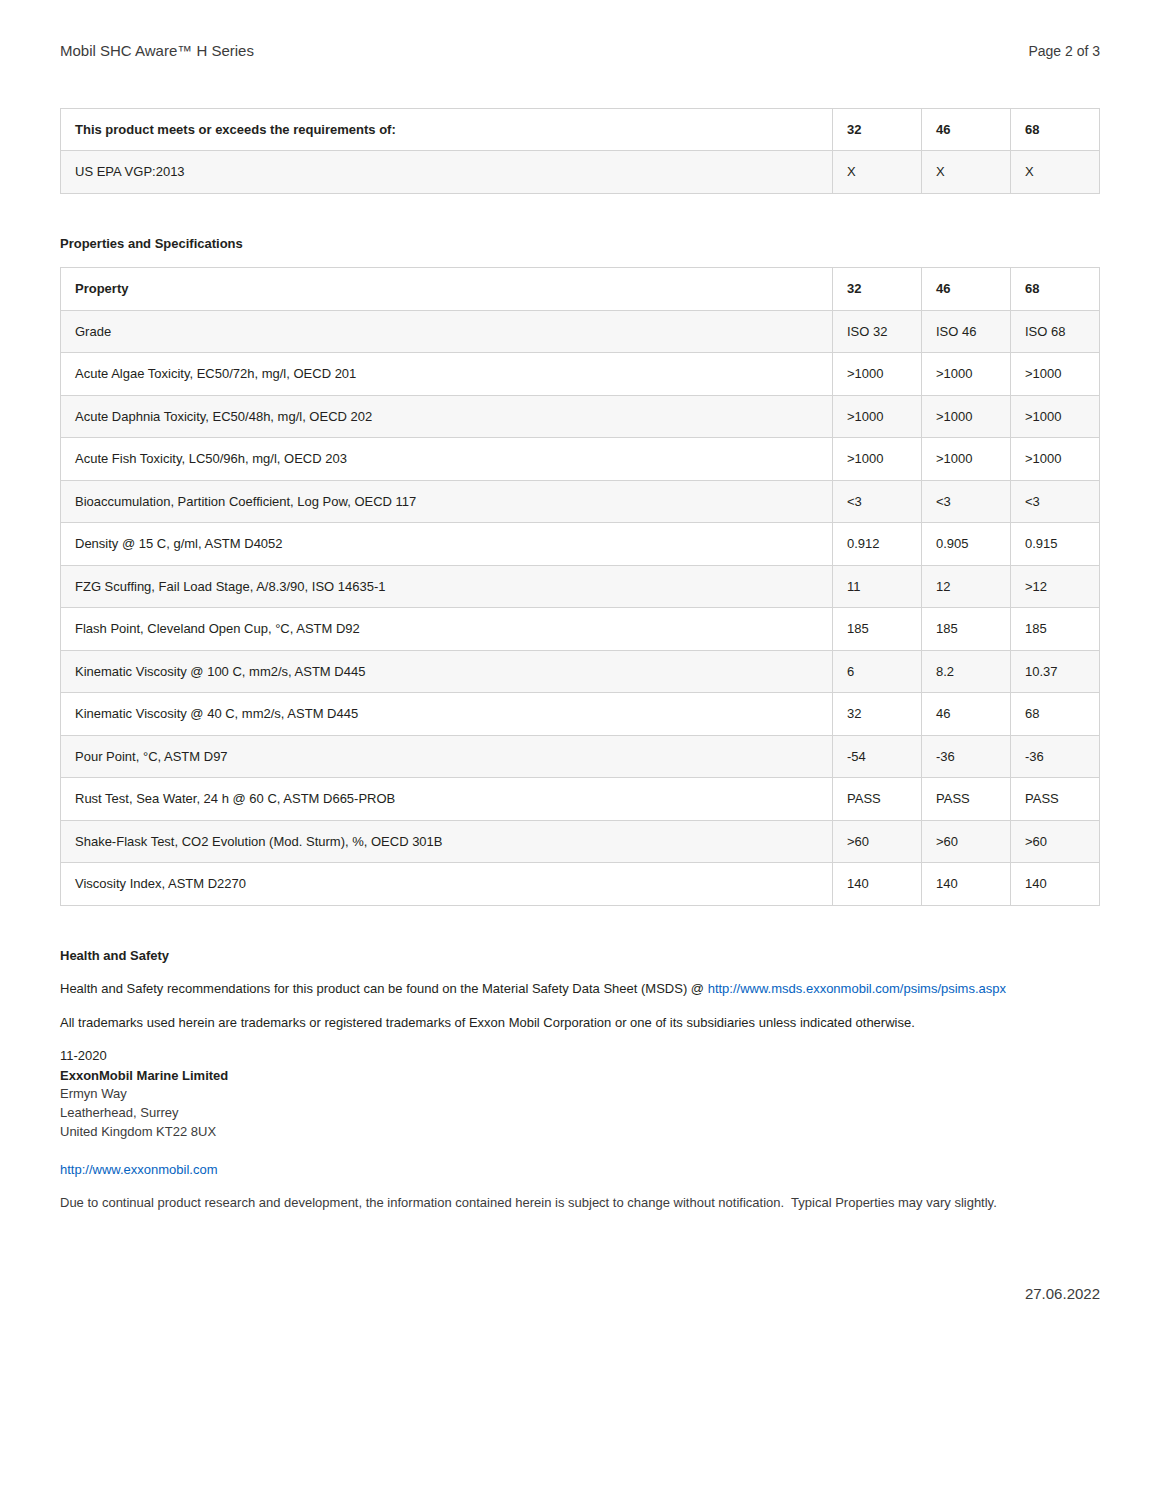Mobil SHC Aware™ H Series
Page 2 of 3
| This product meets or exceeds the requirements of: | 32 | 46 | 68 |
| --- | --- | --- | --- |
| US EPA VGP:2013 | X | X | X |
Properties and Specifications
| Property | 32 | 46 | 68 |
| --- | --- | --- | --- |
| Grade | ISO 32 | ISO 46 | ISO 68 |
| Acute Algae Toxicity, EC50/72h, mg/l, OECD 201 | >1000 | >1000 | >1000 |
| Acute Daphnia Toxicity, EC50/48h, mg/l, OECD 202 | >1000 | >1000 | >1000 |
| Acute Fish Toxicity, LC50/96h, mg/l, OECD 203 | >1000 | >1000 | >1000 |
| Bioaccumulation, Partition Coefficient, Log Pow, OECD 117 | <3 | <3 | <3 |
| Density @ 15 C, g/ml, ASTM D4052 | 0.912 | 0.905 | 0.915 |
| FZG Scuffing, Fail Load Stage, A/8.3/90, ISO 14635-1 | 11 | 12 | >12 |
| Flash Point, Cleveland Open Cup, °C, ASTM D92 | 185 | 185 | 185 |
| Kinematic Viscosity @ 100 C, mm2/s, ASTM D445 | 6 | 8.2 | 10.37 |
| Kinematic Viscosity @ 40 C, mm2/s, ASTM D445 | 32 | 46 | 68 |
| Pour Point, °C, ASTM D97 | -54 | -36 | -36 |
| Rust Test, Sea Water, 24 h @ 60 C, ASTM D665-PROB | PASS | PASS | PASS |
| Shake-Flask Test, CO2 Evolution (Mod. Sturm), %, OECD 301B | >60 | >60 | >60 |
| Viscosity Index, ASTM D2270 | 140 | 140 | 140 |
Health and Safety
Health and Safety recommendations for this product can be found on the Material Safety Data Sheet (MSDS) @ http://www.msds.exxonmobil.com/psims/psims.aspx
All trademarks used herein are trademarks or registered trademarks of Exxon Mobil Corporation or one of its subsidiaries unless indicated otherwise.
11-2020
ExxonMobil Marine Limited
Ermyn Way
Leatherhead, Surrey
United Kingdom KT22 8UX
http://www.exxonmobil.com
Due to continual product research and development, the information contained herein is subject to change without notification. Typical Properties may vary slightly.
27.06.2022